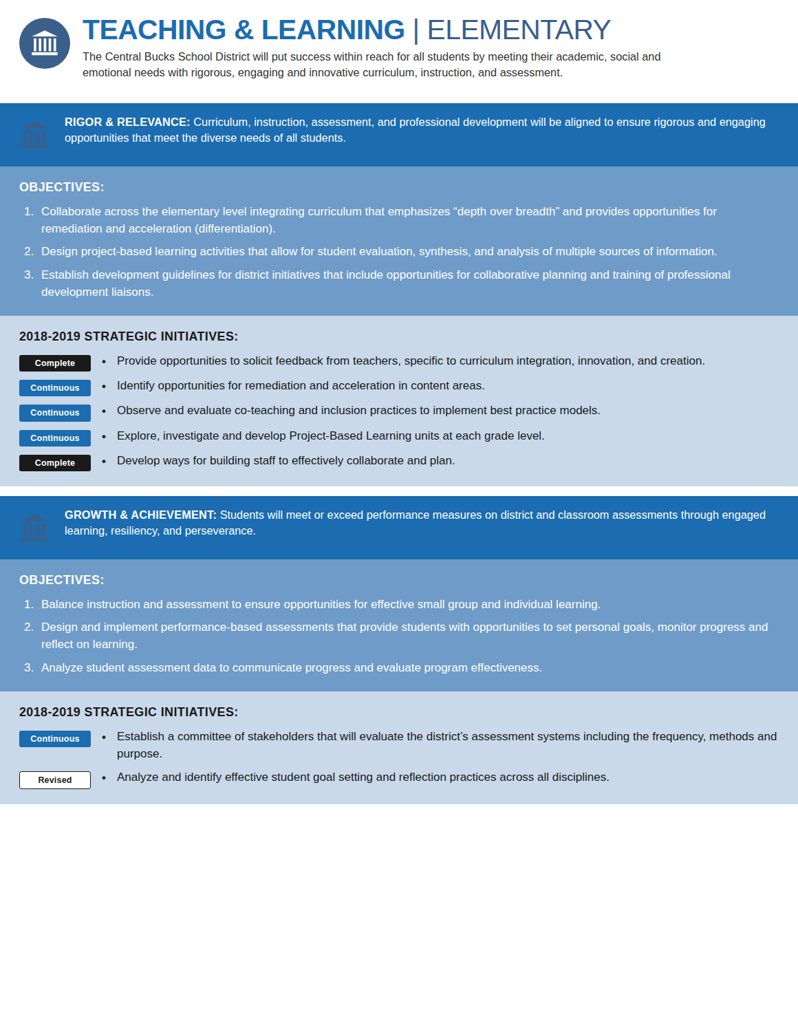TEACHING & LEARNING | ELEMENTARY
The Central Bucks School District will put success within reach for all students by meeting their academic, social and emotional needs with rigorous, engaging and innovative curriculum, instruction, and assessment.
RIGOR & RELEVANCE: Curriculum, instruction, assessment, and professional development will be aligned to ensure rigorous and engaging opportunities that meet the diverse needs of all students.
OBJECTIVES:
Collaborate across the elementary level integrating curriculum that emphasizes “depth over breadth” and provides opportunities for remediation and acceleration (differentiation).
Design project-based learning activities that allow for student evaluation, synthesis, and analysis of multiple sources of information.
Establish development guidelines for district initiatives that include opportunities for collaborative planning and training of professional development liaisons.
2018-2019 STRATEGIC INITIATIVES:
Complete • Provide opportunities to solicit feedback from teachers, specific to curriculum integration, innovation, and creation.
Continuous • Identify opportunities for remediation and acceleration in content areas.
Continuous • Observe and evaluate co-teaching and inclusion practices to implement best practice models.
Continuous • Explore, investigate and develop Project-Based Learning units at each grade level.
Complete • Develop ways for building staff to effectively collaborate and plan.
GROWTH & ACHIEVEMENT: Students will meet or exceed performance measures on district and classroom assessments through engaged learning, resiliency, and perseverance.
OBJECTIVES:
Balance instruction and assessment to ensure opportunities for effective small group and individual learning.
Design and implement performance-based assessments that provide students with opportunities to set personal goals, monitor progress and reflect on learning.
Analyze student assessment data to communicate progress and evaluate program effectiveness.
2018-2019 STRATEGIC INITIATIVES:
Continuous • Establish a committee of stakeholders that will evaluate the district’s assessment systems including the frequency, methods and purpose.
Revised • Analyze and identify effective student goal setting and reflection practices across all disciplines.